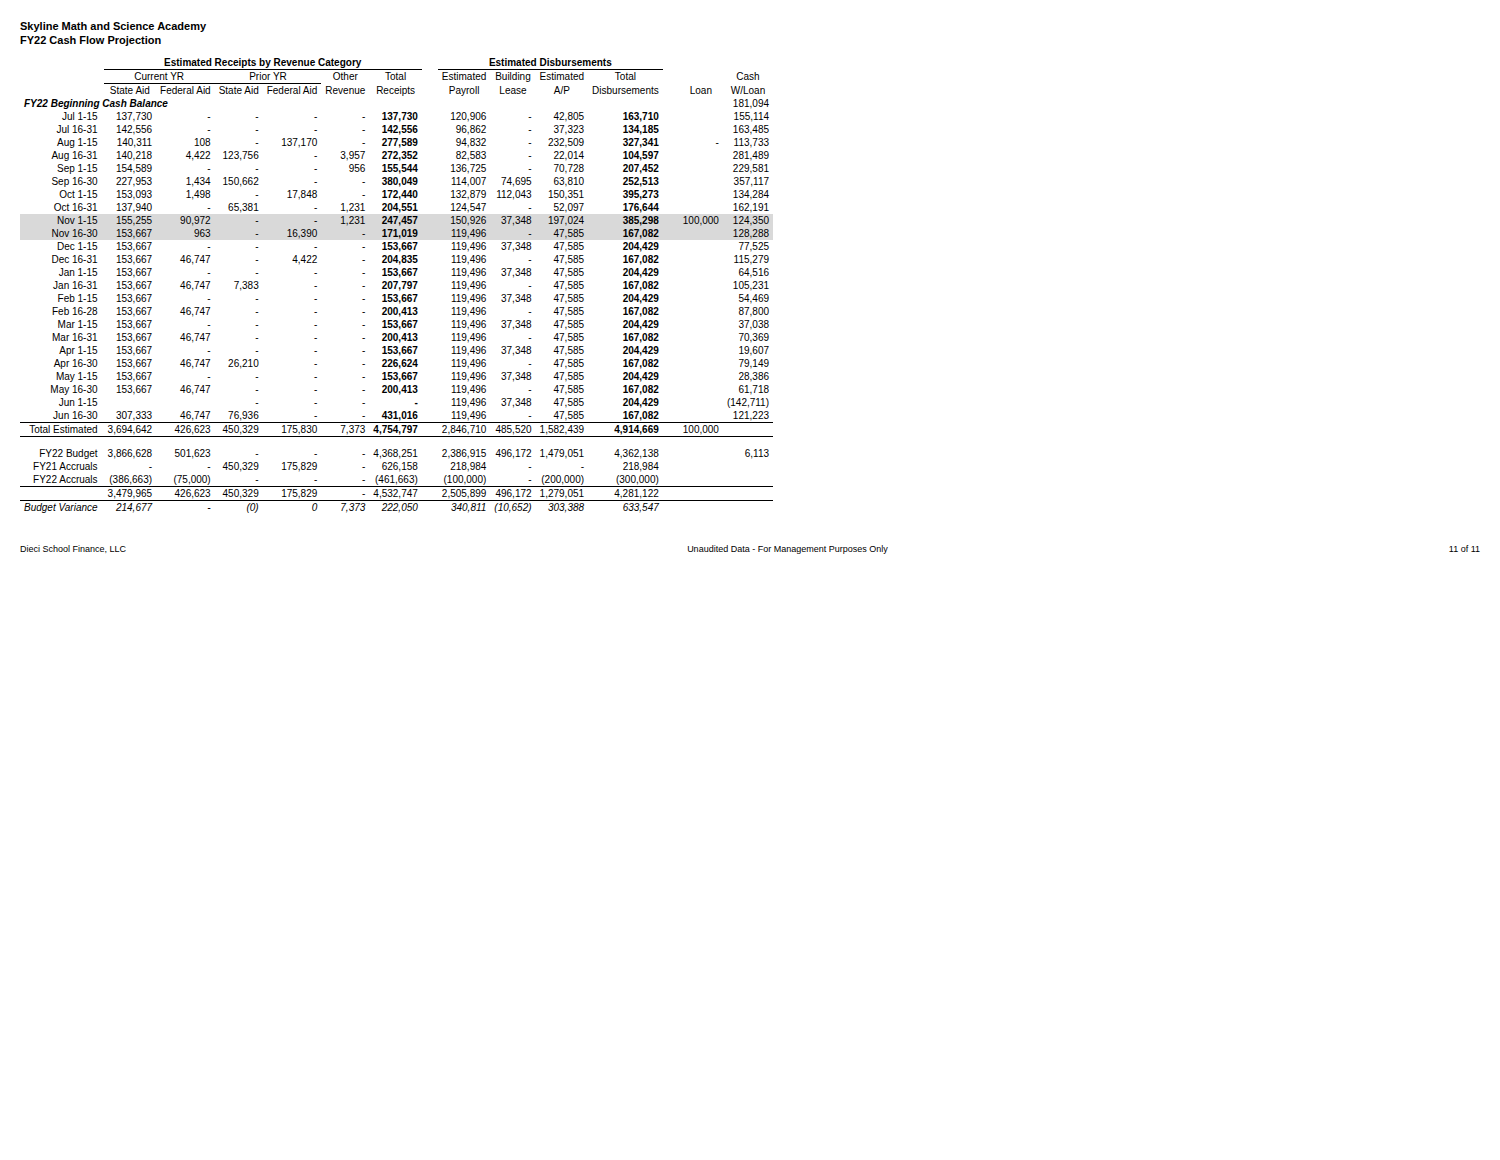Skyline Math and Science Academy
FY22 Cash Flow Projection
| | Estimated Receipts by Revenue Category | | Estimated Disbursements | | | |
| --- | --- | --- | --- | --- | --- | --- |
| | Current YR | Prior YR | Other | Total | | Estimated | Building | Estimated | Total | | | Cash |
| | State Aid | Federal Aid | State Aid | Federal Aid | Revenue | Receipts | | Payroll | Lease | A/P | Disbursements | | Loan | W/Loan |
| FY22 Beginning Cash Balance | | | | | | | | 181,094 |
| Jul 1-15 | 137,730 | - | - | - | - | 137,730 | | 120,906 | - | 42,805 | 163,710 | | | 155,114 |
| Jul 16-31 | 142,556 | - | - | - | - | 142,556 | | 96,862 | - | 37,323 | 134,185 | | | 163,485 |
| Aug 1-15 | 140,311 | 108 | - | 137,170 | - | 277,589 | | 94,832 | - | 232,509 | 327,341 | | - | 113,733 |
| Aug 16-31 | 140,218 | 4,422 | 123,756 | - | 3,957 | 272,352 | | 82,583 | - | 22,014 | 104,597 | | | 281,489 |
| Sep 1-15 | 154,589 | - | - | - | 956 | 155,544 | | 136,725 | - | 70,728 | 207,452 | | | 229,581 |
| Sep 16-30 | 227,953 | 1,434 | 150,662 | - | - | 380,049 | | 114,007 | 74,695 | 63,810 | 252,513 | | | 357,117 |
| Oct 1-15 | 153,093 | 1,498 | - | 17,848 | - | 172,440 | | 132,879 | 112,043 | 150,351 | 395,273 | | | 134,284 |
| Oct 16-31 | 137,940 | - | 65,381 | - | 1,231 | 204,551 | | 124,547 | - | 52,097 | 176,644 | | | 162,191 |
| Nov 1-15 | 155,255 | 90,972 | - | - | 1,231 | 247,457 | | 150,926 | 37,348 | 197,024 | 385,298 | | 100,000 | 124,350 |
| Nov 16-30 | 153,667 | 963 | - | 16,390 | - | 171,019 | | 119,496 | - | 47,585 | 167,082 | | | 128,288 |
| Dec 1-15 | 153,667 | - | - | - | - | 153,667 | | 119,496 | 37,348 | 47,585 | 204,429 | | | 77,525 |
| Dec 16-31 | 153,667 | 46,747 | - | 4,422 | - | 204,835 | | 119,496 | - | 47,585 | 167,082 | | | 115,279 |
| Jan 1-15 | 153,667 | - | - | - | - | 153,667 | | 119,496 | 37,348 | 47,585 | 204,429 | | | 64,516 |
| Jan 16-31 | 153,667 | 46,747 | 7,383 | - | - | 207,797 | | 119,496 | - | 47,585 | 167,082 | | | 105,231 |
| Feb 1-15 | 153,667 | - | - | - | - | 153,667 | | 119,496 | 37,348 | 47,585 | 204,429 | | | 54,469 |
| Feb 16-28 | 153,667 | 46,747 | - | - | - | 200,413 | | 119,496 | - | 47,585 | 167,082 | | | 87,800 |
| Mar 1-15 | 153,667 | - | - | - | - | 153,667 | | 119,496 | 37,348 | 47,585 | 204,429 | | | 37,038 |
| Mar 16-31 | 153,667 | 46,747 | - | - | - | 200,413 | | 119,496 | - | 47,585 | 167,082 | | | 70,369 |
| Apr 1-15 | 153,667 | - | - | - | - | 153,667 | | 119,496 | 37,348 | 47,585 | 204,429 | | | 19,607 |
| Apr 16-30 | 153,667 | 46,747 | 26,210 | - | - | 226,624 | | 119,496 | - | 47,585 | 167,082 | | | 79,149 |
| May 1-15 | 153,667 | - | - | - | - | 153,667 | | 119,496 | 37,348 | 47,585 | 204,429 | | | 28,386 |
| May 16-30 | 153,667 | 46,747 | - | - | - | 200,413 | | 119,496 | - | 47,585 | 167,082 | | | 61,718 |
| Jun 1-15 | | | - | - | - | - | | 119,496 | 37,348 | 47,585 | 204,429 | | | (142,711) |
| Jun 16-30 | 307,333 | 46,747 | 76,936 | - | - | 431,016 | | 119,496 | - | 47,585 | 167,082 | | | 121,223 |
| Total Estimated | 3,694,642 | 426,623 | 450,329 | 175,830 | 7,373 | 4,754,797 | | 2,846,710 | 485,520 | 1,582,439 | 4,914,669 | | 100,000 | |
| FY22 Budget | 3,866,628 | 501,623 | - | - | - | 4,368,251 | | 2,386,915 | 496,172 | 1,479,051 | 4,362,138 | | | 6,113 |
| FY21 Accruals | - | - | 450,329 | 175,829 | - | 626,158 | | 218,984 | - | - | 218,984 | | | |
| FY22 Accruals | (386,663) | (75,000) | - | - | - | (461,663) | | (100,000) | - | (200,000) | (300,000) | | | |
| | 3,479,965 | 426,623 | 450,329 | 175,829 | - | 4,532,747 | | 2,505,899 | 496,172 | 1,279,051 | 4,281,122 | | | |
| Budget Variance | 214,677 | - | (0) | 0 | 7,373 | 222,050 | | 340,811 | (10,652) | 303,388 | 633,547 | | | |
Dieci School Finance, LLC
Unaudited Data - For Management Purposes Only
11 of 11